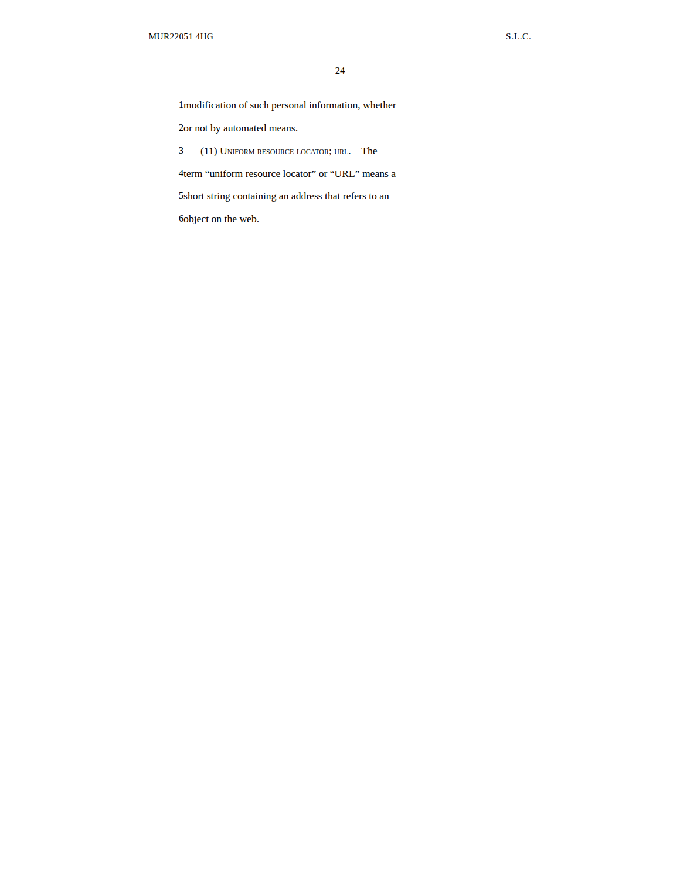MUR22051 4HG S.L.C.
24
| 1 | modification of such personal information, whether |
| 2 | or not by automated means. |
| 3 | (11) Uniform resource locator; url .—The |
| 4 | term “uniform resource locator” or “URL” means a |
| 5 | short string containing an address that refers to an |
| 6 | object on the web. |